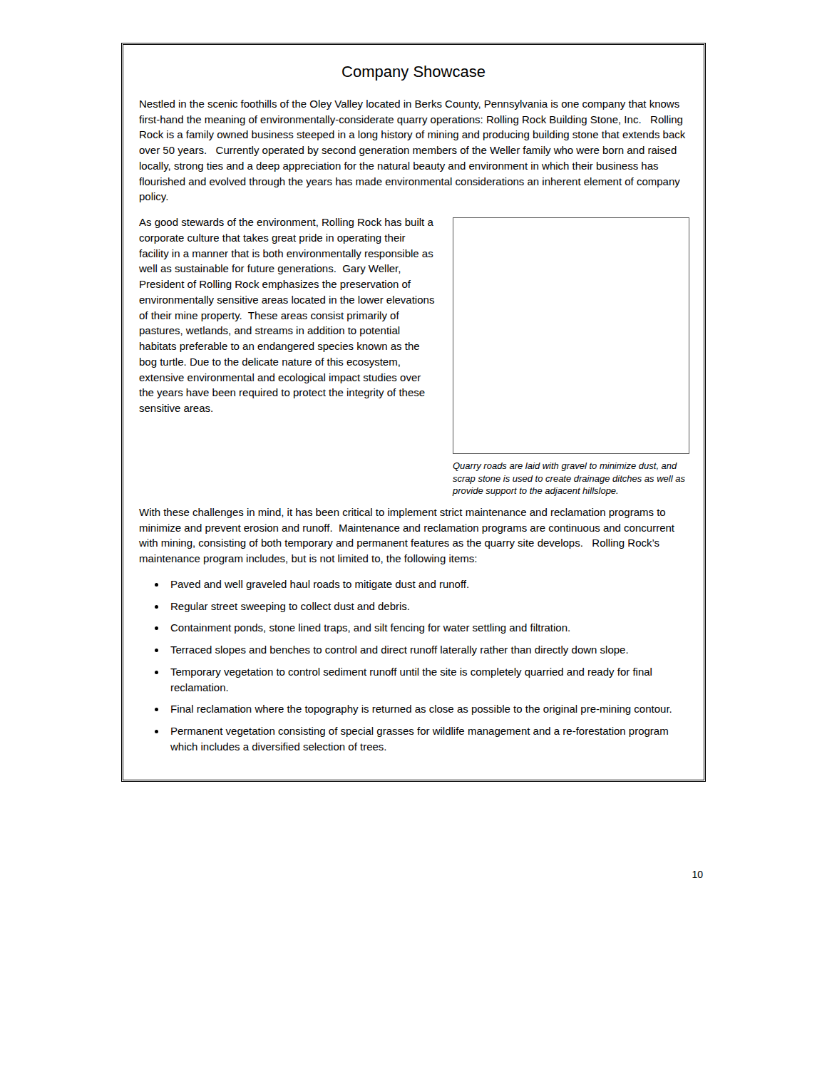Company Showcase
Nestled in the scenic foothills of the Oley Valley located in Berks County, Pennsylvania is one company that knows first-hand the meaning of environmentally-considerate quarry operations: Rolling Rock Building Stone, Inc. Rolling Rock is a family owned business steeped in a long history of mining and producing building stone that extends back over 50 years. Currently operated by second generation members of the Weller family who were born and raised locally, strong ties and a deep appreciation for the natural beauty and environment in which their business has flourished and evolved through the years has made environmental considerations an inherent element of company policy.
Quarry roads are laid with gravel to minimize dust, and scrap stone is used to create drainage ditches as well as provide support to the adjacent hillslope.
As good stewards of the environment, Rolling Rock has built a corporate culture that takes great pride in operating their facility in a manner that is both environmentally responsible as well as sustainable for future generations. Gary Weller, President of Rolling Rock emphasizes the preservation of environmentally sensitive areas located in the lower elevations of their mine property. These areas consist primarily of pastures, wetlands, and streams in addition to potential habitats preferable to an endangered species known as the bog turtle. Due to the delicate nature of this ecosystem, extensive environmental and ecological impact studies over the years have been required to protect the integrity of these sensitive areas.
With these challenges in mind, it has been critical to implement strict maintenance and reclamation programs to minimize and prevent erosion and runoff. Maintenance and reclamation programs are continuous and concurrent with mining, consisting of both temporary and permanent features as the quarry site develops. Rolling Rock’s maintenance program includes, but is not limited to, the following items:
Paved and well graveled haul roads to mitigate dust and runoff.
Regular street sweeping to collect dust and debris.
Containment ponds, stone lined traps, and silt fencing for water settling and filtration.
Terraced slopes and benches to control and direct runoff laterally rather than directly down slope.
Temporary vegetation to control sediment runoff until the site is completely quarried and ready for final reclamation.
Final reclamation where the topography is returned as close as possible to the original pre-mining contour.
Permanent vegetation consisting of special grasses for wildlife management and a re-forestation program which includes a diversified selection of trees.
10